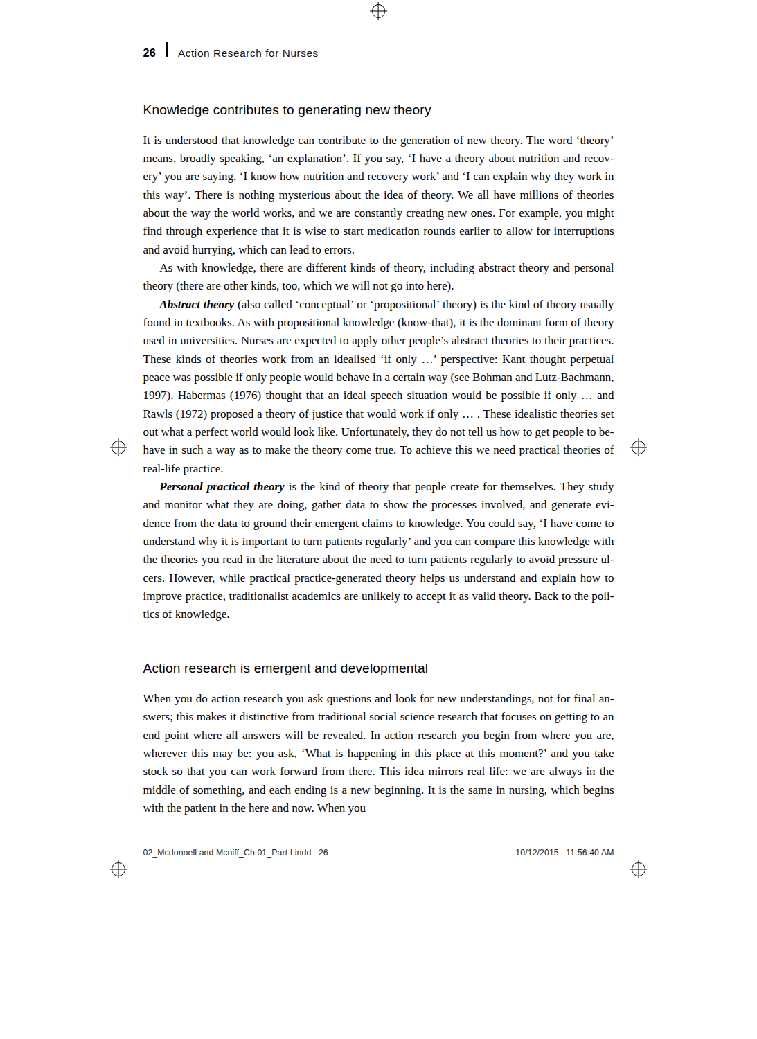26 Action Research for Nurses
Knowledge contributes to generating new theory
It is understood that knowledge can contribute to the generation of new theory. The word ‘theory’ means, broadly speaking, ‘an explanation’. If you say, ‘I have a theory about nutrition and recovery’ you are saying, ‘I know how nutrition and recovery work’ and ‘I can explain why they work in this way’. There is nothing mysterious about the idea of theory. We all have millions of theories about the way the world works, and we are constantly creating new ones. For example, you might find through experience that it is wise to start medication rounds earlier to allow for interruptions and avoid hurrying, which can lead to errors.
As with knowledge, there are different kinds of theory, including abstract theory and personal theory (there are other kinds, too, which we will not go into here).
Abstract theory (also called ‘conceptual’ or ‘propositional’ theory) is the kind of theory usually found in textbooks. As with propositional knowledge (know-that), it is the dominant form of theory used in universities. Nurses are expected to apply other people’s abstract theories to their practices. These kinds of theories work from an idealised ‘if only …’ perspective: Kant thought perpetual peace was possible if only people would behave in a certain way (see Bohman and Lutz-Bachmann, 1997). Habermas (1976) thought that an ideal speech situation would be possible if only … and Rawls (1972) proposed a theory of justice that would work if only … . These idealistic theories set out what a perfect world would look like. Unfortunately, they do not tell us how to get people to behave in such a way as to make the theory come true. To achieve this we need practical theories of real-life practice.
Personal practical theory is the kind of theory that people create for themselves. They study and monitor what they are doing, gather data to show the processes involved, and generate evidence from the data to ground their emergent claims to knowledge. You could say, ‘I have come to understand why it is important to turn patients regularly’ and you can compare this knowledge with the theories you read in the literature about the need to turn patients regularly to avoid pressure ulcers. However, while practical practice-generated theory helps us understand and explain how to improve practice, traditionalist academics are unlikely to accept it as valid theory. Back to the politics of knowledge.
Action research is emergent and developmental
When you do action research you ask questions and look for new understandings, not for final answers; this makes it distinctive from traditional social science research that focuses on getting to an end point where all answers will be revealed. In action research you begin from where you are, wherever this may be: you ask, ‘What is happening in this place at this moment?’ and you take stock so that you can work forward from there. This idea mirrors real life: we are always in the middle of something, and each ending is a new beginning. It is the same in nursing, which begins with the patient in the here and now. When you
02_Mcdonnell and Mcniff_Ch 01_Part I.indd 26 10/12/2015 11:56:40 AM